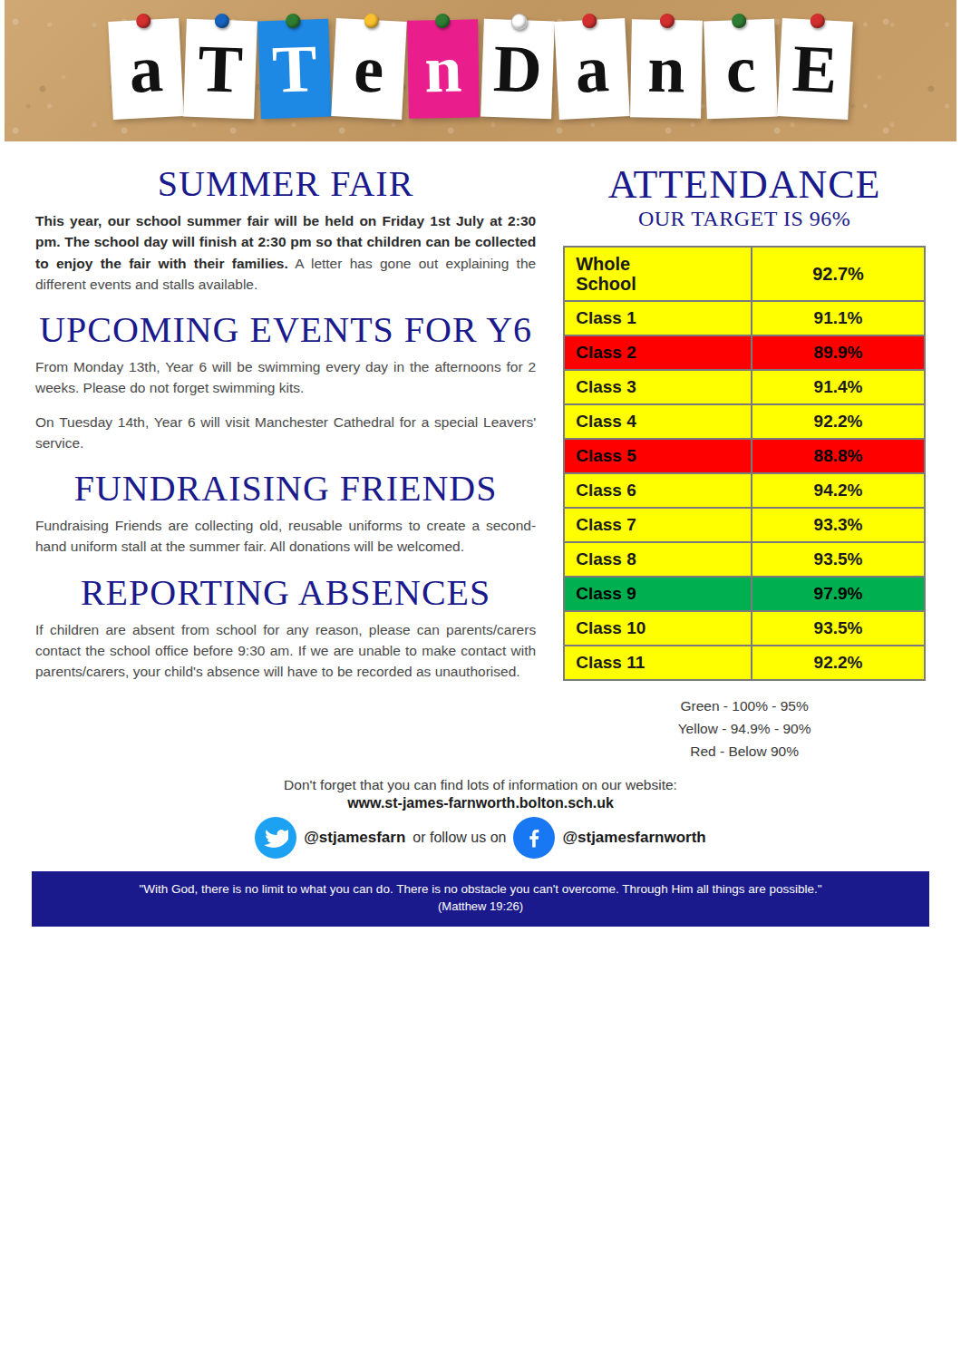a T T e n D a n c E
Summer Fair
This year, our school summer fair will be held on Friday 1st July at 2:30 pm. The school day will finish at 2:30 pm so that children can be collected to enjoy the fair with their families. A letter has gone out explaining the different events and stalls available.
Upcoming Events for Y6
From Monday 13th, Year 6 will be swimming every day in the afternoons for 2 weeks. Please do not forget swimming kits.
On Tuesday 14th, Year 6 will visit Manchester Cathedral for a special Leavers' service.
Fundraising Friends
Fundraising Friends are collecting old, reusable uniforms to create a second-hand uniform stall at the summer fair. All donations will be welcomed.
Reporting Absences
If children are absent from school for any reason, please can parents/carers contact the school office before 9:30 am. If we are unable to make contact with parents/carers, your child's absence will have to be recorded as unauthorised.
Attendance
Our target is 96%
| Whole School | 92.7% |
| Class 1 | 91.1% |
| Class 2 | 89.9% |
| Class 3 | 91.4% |
| Class 4 | 92.2% |
| Class 5 | 88.8% |
| Class 6 | 94.2% |
| Class 7 | 93.3% |
| Class 8 | 93.5% |
| Class 9 | 97.9% |
| Class 10 | 93.5% |
| Class 11 | 92.2% |
Green - 100% - 95%
Yellow - 94.9% - 90%
Red - Below 90%
Don't forget that you can find lots of information on our website:
www.st-james-farnworth.bolton.sch.uk
@stjamesfarn or follow us on @stjamesfarnworth
"With God, there is no limit to what you can do. There is no obstacle you can't overcome. Through Him all things are possible." (Matthew 19:26)